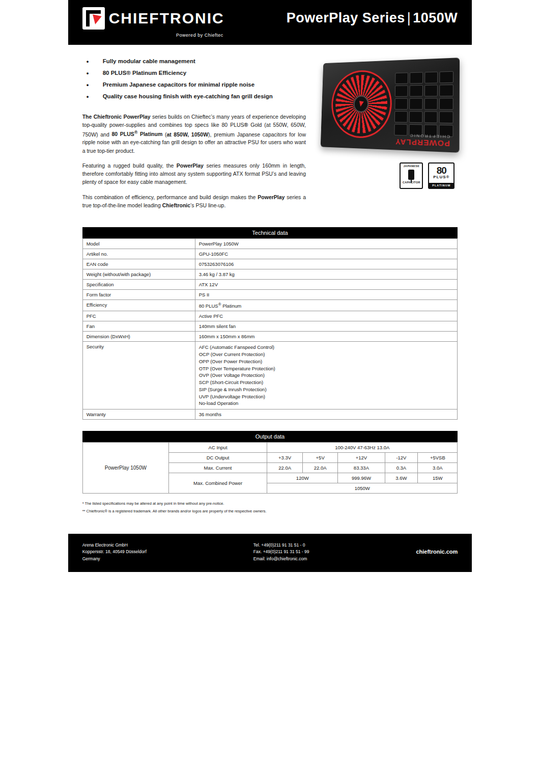CHIEFTRONIC
Powered by Chieftec
PowerPlay Series|1050W
Fully modular cable management
80 PLUS® Platinum Efficiency
Premium Japanese capacitors for minimal ripple noise
Quality case housing finish with eye-catching fan grill design
The Chieftronic PowerPlay series builds on Chieftec’s many years of experience developing top-quality power-supplies and combines top specs like 80 PLUS® Gold (at 550W, 650W, 750W) and 80 PLUS® Platinum (at 850W, 1050W), premium Japanese capacitors for low ripple noise with an eye-catching fan grill design to offer an attractive PSU for users who want a true top-tier product.
Featuring a rugged build quality, the PowerPlay series measures only 160mm in length, therefore comfortably fitting into almost any system supporting ATX format PSU’s and leaving plenty of space for easy cable management.
This combination of efficiency, performance and build design makes the PowerPlay series a true top-of-the-line model leading Chieftronic’s PSU line-up.
POWERPLAYCHIEFTRONIC
JAPANESE
CAPACITOR
80
PLUS®
PLATINUM
Technical data
| Model | PowerPlay 1050W |
| Artikel no. | GPU-1050FC |
| EAN code | 0753263076106 |
| Weight (without/with package) | 3.46 kg / 3.87 kg |
| Specification | ATX 12V |
| Form factor | PS II |
| Efficiency | 80 PLUS ® Platinum |
| PFC | Active PFC |
| Fan | 140mm silent fan |
| Dimension (DxWxH) | 160mm x 150mm x 86mm |
| Security | AFC (Automatic Fanspeed Control) OCP (Over Current Protection) OPP (Over Power Protection) OTP (Over Temperature Protection) OVP (Over Voltage Protection) SCP (Short-Circuit Protection) SIP (Surge & Inrush Protection) UVP (Undervoltage Protection) No-load Operation |
| Warranty | 36 months |
Output data
| PowerPlay 1050W | AC Input | 100-240V 47-63Hz 13.0A |
| DC Output | +3.3V | +5V | +12V | -12V | +5VSB |
| Max. Current | 22.0A | 22.0A | 83.33A | 0.3A | 3.0A |
| Max. Combined Power | 120W | 999.96W | 3.6W | 15W |
| 1050W |
* The listed specifications may be altered at any point in time without any pre-notice.
** Chieftronic® is a registered trademark. All other brands and/or logos are property of the respective owners.
Arena Electronic GmbH
Koppersstr. 18, 40549 Düsseldorf
Germany
Tel. +49(0)211 91 31 51 - 0
Fax. +49(0)211 91 31 51 - 99
Email: info@chieftronic.com
chieftronic.com